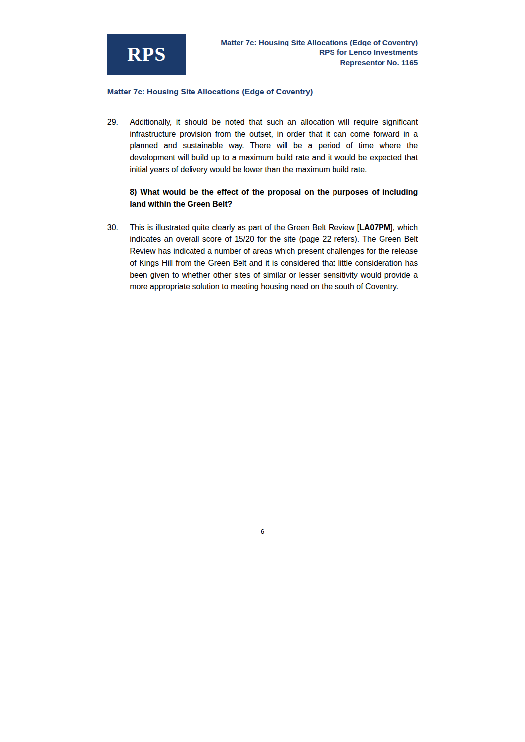RPS
Matter 7c: Housing Site Allocations (Edge of Coventry)
RPS for Lenco Investments
Representor No. 1165
Matter 7c: Housing Site Allocations (Edge of Coventry)
29. Additionally, it should be noted that such an allocation will require significant infrastructure provision from the outset, in order that it can come forward in a planned and sustainable way. There will be a period of time where the development will build up to a maximum build rate and it would be expected that initial years of delivery would be lower than the maximum build rate.
8) What would be the effect of the proposal on the purposes of including land within the Green Belt?
30. This is illustrated quite clearly as part of the Green Belt Review [LA07PM], which indicates an overall score of 15/20 for the site (page 22 refers). The Green Belt Review has indicated a number of areas which present challenges for the release of Kings Hill from the Green Belt and it is considered that little consideration has been given to whether other sites of similar or lesser sensitivity would provide a more appropriate solution to meeting housing need on the south of Coventry.
6